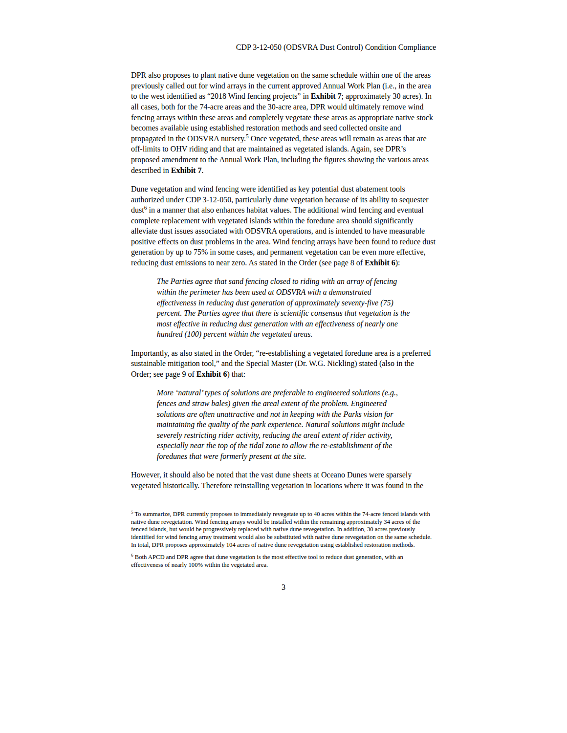CDP 3-12-050 (ODSVRA Dust Control) Condition Compliance
DPR also proposes to plant native dune vegetation on the same schedule within one of the areas previously called out for wind arrays in the current approved Annual Work Plan (i.e., in the area to the west identified as “2018 Wind fencing projects” in Exhibit 7; approximately 30 acres). In all cases, both for the 74-acre areas and the 30-acre area, DPR would ultimately remove wind fencing arrays within these areas and completely vegetate these areas as appropriate native stock becomes available using established restoration methods and seed collected onsite and propagated in the ODSVRA nursery.5 Once vegetated, these areas will remain as areas that are off-limits to OHV riding and that are maintained as vegetated islands. Again, see DPR’s proposed amendment to the Annual Work Plan, including the figures showing the various areas described in Exhibit 7.
Dune vegetation and wind fencing were identified as key potential dust abatement tools authorized under CDP 3-12-050, particularly dune vegetation because of its ability to sequester dust6 in a manner that also enhances habitat values. The additional wind fencing and eventual complete replacement with vegetated islands within the foredune area should significantly alleviate dust issues associated with ODSVRA operations, and is intended to have measurable positive effects on dust problems in the area. Wind fencing arrays have been found to reduce dust generation by up to 75% in some cases, and permanent vegetation can be even more effective, reducing dust emissions to near zero. As stated in the Order (see page 8 of Exhibit 6):
The Parties agree that sand fencing closed to riding with an array of fencing within the perimeter has been used at ODSVRA with a demonstrated effectiveness in reducing dust generation of approximately seventy-five (75) percent. The Parties agree that there is scientific consensus that vegetation is the most effective in reducing dust generation with an effectiveness of nearly one hundred (100) percent within the vegetated areas.
Importantly, as also stated in the Order, “re-establishing a vegetated foredune area is a preferred sustainable mitigation tool,” and the Special Master (Dr. W.G. Nickling) stated (also in the Order; see page 9 of Exhibit 6) that:
More ‘natural’ types of solutions are preferable to engineered solutions (e.g., fences and straw bales) given the areal extent of the problem. Engineered solutions are often unattractive and not in keeping with the Parks vision for maintaining the quality of the park experience. Natural solutions might include severely restricting rider activity, reducing the areal extent of rider activity, especially near the top of the tidal zone to allow the re-establishment of the foredunes that were formerly present at the site.
However, it should also be noted that the vast dune sheets at Oceano Dunes were sparsely vegetated historically. Therefore reinstalling vegetation in locations where it was found in the
5 To summarize, DPR currently proposes to immediately revegetate up to 40 acres within the 74-acre fenced islands with native dune revegetation. Wind fencing arrays would be installed within the remaining approximately 34 acres of the fenced islands, but would be progressively replaced with native dune revegetation. In addition, 30 acres previously identified for wind fencing array treatment would also be substituted with native dune revegetation on the same schedule. In total, DPR proposes approximately 104 acres of native dune revegetation using established restoration methods.
6 Both APCD and DPR agree that dune vegetation is the most effective tool to reduce dust generation, with an effectiveness of nearly 100% within the vegetated area.
3